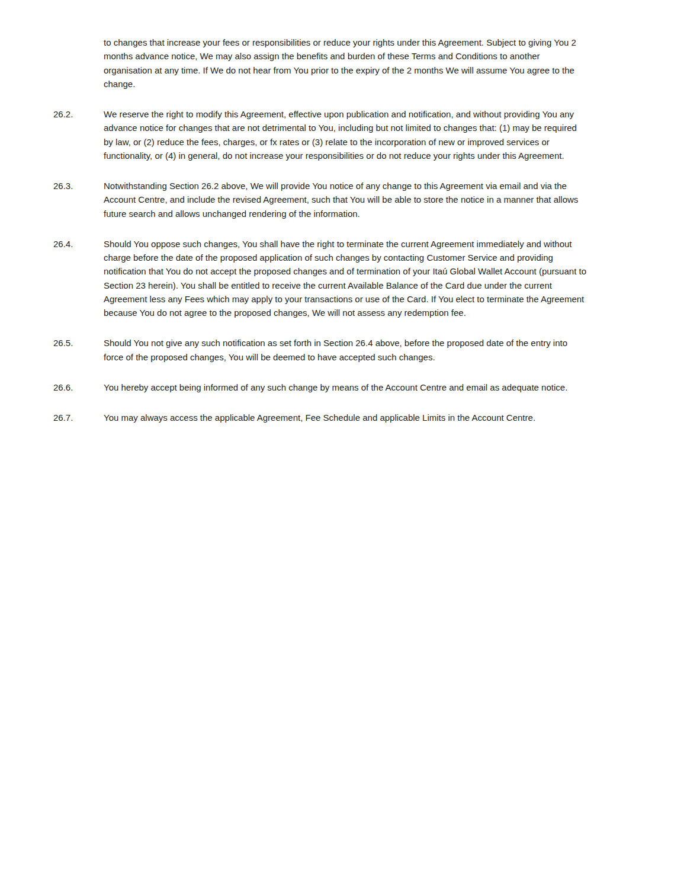to changes that increase your fees or responsibilities or reduce your rights under this Agreement. Subject to giving You 2 months advance notice, We may also assign the benefits and burden of these Terms and Conditions to another organisation at any time. If We do not hear from You prior to the expiry of the 2 months We will assume You agree to the change.
26.2.
We reserve the right to modify this Agreement, effective upon publication and notification, and without providing You any advance notice for changes that are not detrimental to You, including but not limited to changes that: (1) may be required by law, or (2) reduce the fees, charges, or fx rates or (3) relate to the incorporation of new or improved services or functionality, or (4) in general, do not increase your responsibilities or do not reduce your rights under this Agreement.
26.3.
Notwithstanding Section 26.2 above, We will provide You notice of any change to this Agreement via email and via the Account Centre, and include the revised Agreement, such that You will be able to store the notice in a manner that allows future search and allows unchanged rendering of the information.
26.4.
Should You oppose such changes, You shall have the right to terminate the current Agreement immediately and without charge before the date of the proposed application of such changes by contacting Customer Service and providing notification that You do not accept the proposed changes and of termination of your Itaú Global Wallet Account (pursuant to Section 23 herein). You shall be entitled to receive the current Available Balance of the Card due under the current Agreement less any Fees which may apply to your transactions or use of the Card. If You elect to terminate the Agreement because You do not agree to the proposed changes, We will not assess any redemption fee.
26.5.
Should You not give any such notification as set forth in Section 26.4 above, before the proposed date of the entry into force of the proposed changes, You will be deemed to have accepted such changes.
26.6.
You hereby accept being informed of any such change by means of the Account Centre and email as adequate notice.
26.7.
You may always access the applicable Agreement, Fee Schedule and applicable Limits in the Account Centre.